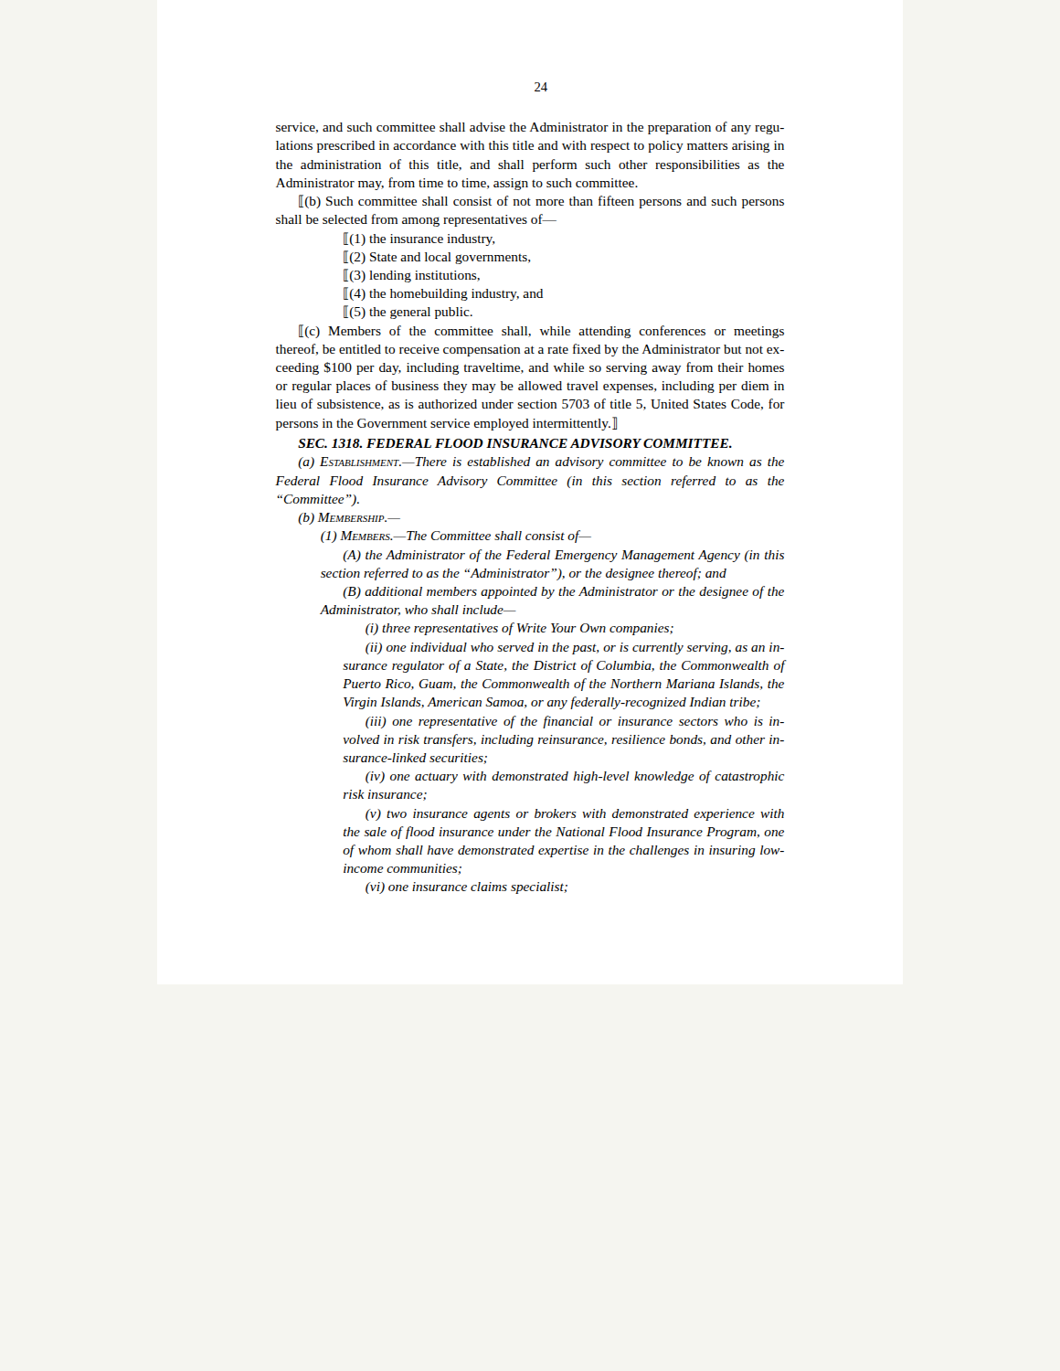24
service, and such committee shall advise the Administrator in the preparation of any regulations prescribed in accordance with this title and with respect to policy matters arising in the administration of this title, and shall perform such other responsibilities as the Administrator may, from time to time, assign to such committee.
⟦(b) Such committee shall consist of not more than fifteen persons and such persons shall be selected from among representatives of—
⟦(1) the insurance industry,
⟦(2) State and local governments,
⟦(3) lending institutions,
⟦(4) the homebuilding industry, and
⟦(5) the general public.
⟦(c) Members of the committee shall, while attending conferences or meetings thereof, be entitled to receive compensation at a rate fixed by the Administrator but not exceeding $100 per day, including traveltime, and while so serving away from their homes or regular places of business they may be allowed travel expenses, including per diem in lieu of subsistence, as is authorized under section 5703 of title 5, United States Code, for persons in the Government service employed intermittently.⟧
SEC. 1318. FEDERAL FLOOD INSURANCE ADVISORY COMMITTEE.
(a) Establishment.—There is established an advisory committee to be known as the Federal Flood Insurance Advisory Committee (in this section referred to as the “Committee”).
(b) Membership.—
(1) Members.—The Committee shall consist of—
(A) the Administrator of the Federal Emergency Management Agency (in this section referred to as the “Administrator”), or the designee thereof; and
(B) additional members appointed by the Administrator or the designee of the Administrator, who shall include—
(i) three representatives of Write Your Own companies;
(ii) one individual who served in the past, or is currently serving, as an insurance regulator of a State, the District of Columbia, the Commonwealth of Puerto Rico, Guam, the Commonwealth of the Northern Mariana Islands, the Virgin Islands, American Samoa, or any federally-recognized Indian tribe;
(iii) one representative of the financial or insurance sectors who is involved in risk transfers, including reinsurance, resilience bonds, and other insurance-linked securities;
(iv) one actuary with demonstrated high-level knowledge of catastrophic risk insurance;
(v) two insurance agents or brokers with demonstrated experience with the sale of flood insurance under the National Flood Insurance Program, one of whom shall have demonstrated expertise in the challenges in insuring low-income communities;
(vi) one insurance claims specialist;